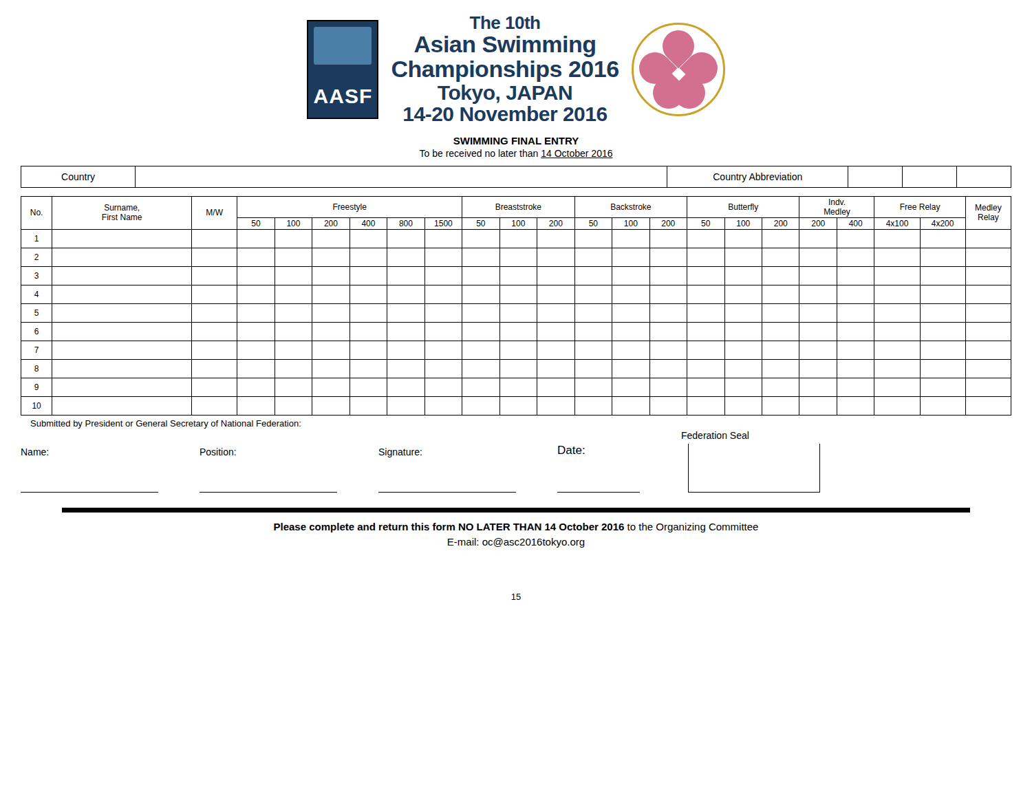AASF
The 10th
Asian Swimming
Championships 2016
Tokyo, JAPAN
14-20 November 2016
SWIMMING FINAL ENTRY
To be received no later than 14 October 2016
| Country | | Country Abbreviation | | | |
| No. | Surname, First Name | M/W | Freestyle | Breaststroke | Backstroke | Butterfly | Indv. Medley | Free Relay | Medley Relay |
| --- | --- | --- | --- | --- | --- | --- | --- | --- | --- |
| 50 | 100 | 200 | 400 | 800 | 1500 | 50 | 100 | 200 | 50 | 100 | 200 | 50 | 100 | 200 | 200 | 400 | 4x100 | 4x200 |
| 1 | | | | | | | | | | | | | | | | | | | | | | |
| 2 | | | | | | | | | | | | | | | | | | | | | | |
| 3 | | | | | | | | | | | | | | | | | | | | | | |
| 4 | | | | | | | | | | | | | | | | | | | | | | |
| 5 | | | | | | | | | | | | | | | | | | | | | | |
| 6 | | | | | | | | | | | | | | | | | | | | | | |
| 7 | | | | | | | | | | | | | | | | | | | | | | |
| 8 | | | | | | | | | | | | | | | | | | | | | | |
| 9 | | | | | | | | | | | | | | | | | | | | | | |
| 10 | | | | | | | | | | | | | | | | | | | | | | |
Submitted by President or General Secretary of National Federation:
Name:
Position:
Signature:
Date:
Federation Seal
Please complete and return this form NO LATER THAN 14 October 2016 to the Organizing Committee
E-mail: oc@asc2016tokyo.org
15